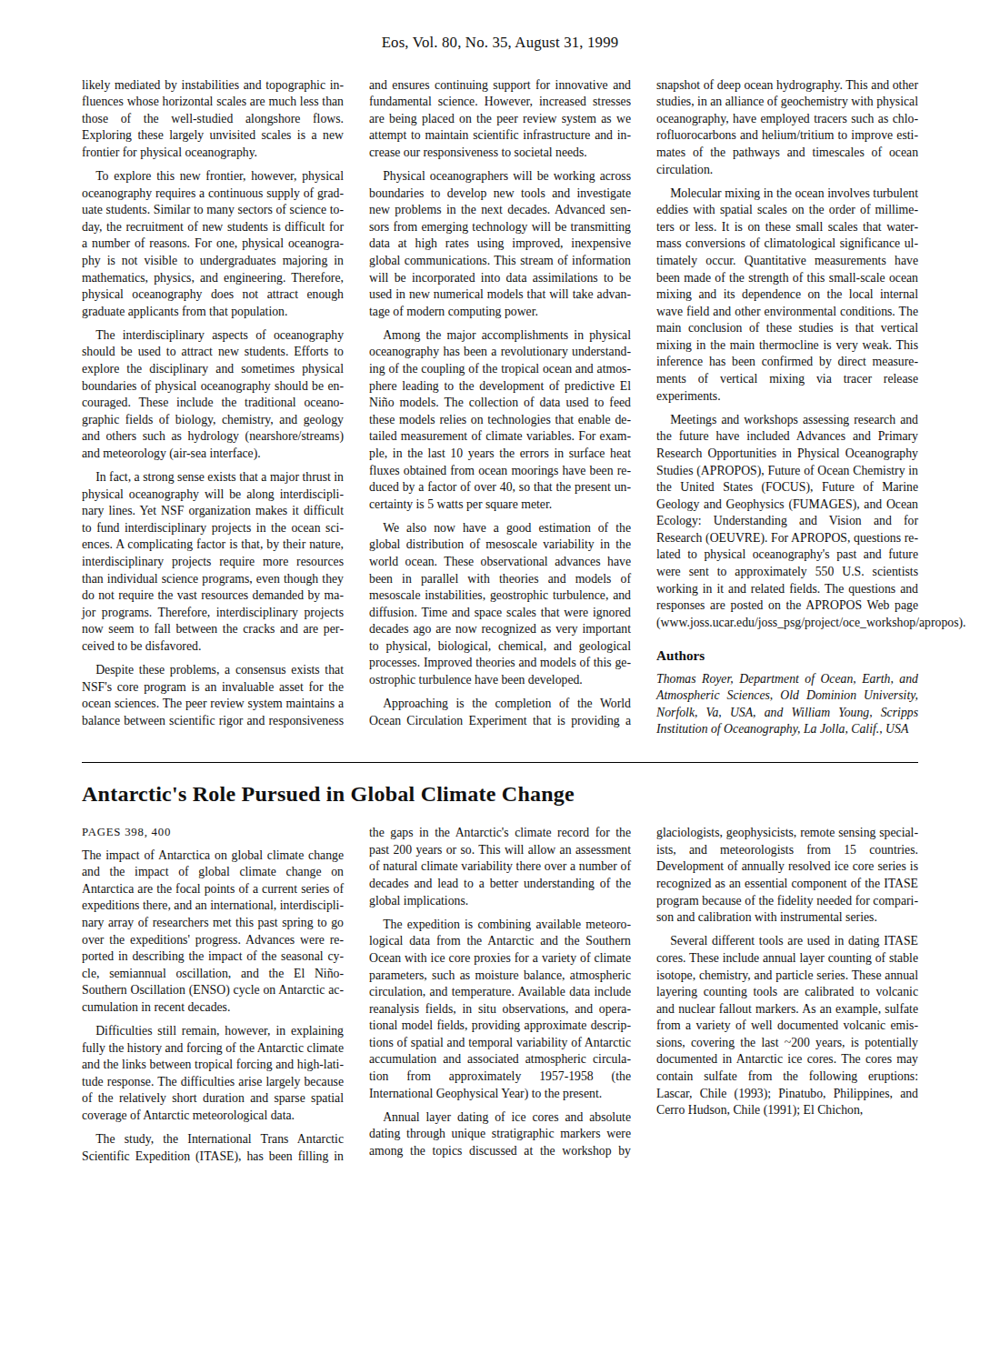Eos, Vol. 80, No. 35, August 31, 1999
likely mediated by instabilities and topographic influences whose horizontal scales are much less than those of the well-studied alongshore flows. Exploring these largely unvisited scales is a new frontier for physical oceanography.
To explore this new frontier, however, physical oceanography requires a continuous supply of graduate students. Similar to many sectors of science today, the recruitment of new students is difficult for a number of reasons. For one, physical oceanography is not visible to undergraduates majoring in mathematics, physics, and engineering. Therefore, physical oceanography does not attract enough graduate applicants from that population.
The interdisciplinary aspects of oceanography should be used to attract new students. Efforts to explore the disciplinary and sometimes physical boundaries of physical oceanography should be encouraged. These include the traditional oceanographic fields of biology, chemistry, and geology and others such as hydrology (nearshore/streams) and meteorology (air-sea interface).
In fact, a strong sense exists that a major thrust in physical oceanography will be along interdisciplinary lines. Yet NSF organization makes it difficult to fund interdisciplinary projects in the ocean sciences. A complicating factor is that, by their nature, interdisciplinary projects require more resources than individual science programs, even though they do not require the vast resources demanded by major programs. Therefore, interdisciplinary projects now seem to fall between the cracks and are perceived to be disfavored.
Despite these problems, a consensus exists that NSF's core program is an invaluable asset for the ocean sciences. The peer review system maintains a balance between scientific rigor and responsiveness and ensures continuing support for innovative and fundamental science. However, increased stresses are being placed on the peer review system as we attempt to maintain scientific infrastructure and increase our responsiveness to societal needs.
Physical oceanographers will be working across boundaries to develop new tools and investigate new problems in the next decades. Advanced sensors from emerging technology will be transmitting data at high rates using improved, inexpensive global communications. This stream of information will be incorporated into data assimilations to be used in new numerical models that will take advantage of modern computing power.
Among the major accomplishments in physical oceanography has been a revolutionary understanding of the coupling of the tropical ocean and atmosphere leading to the development of predictive El Niño models. The collection of data used to feed these models relies on technologies that enable detailed measurement of climate variables. For example, in the last 10 years the errors in surface heat fluxes obtained from ocean moorings have been reduced by a factor of over 40, so that the present uncertainty is 5 watts per square meter.
We also now have a good estimation of the global distribution of mesoscale variability in the world ocean. These observational advances have been in parallel with theories and models of mesoscale instabilities, geostrophic turbulence, and diffusion. Time and space scales that were ignored decades ago are now recognized as very important to physical, biological, chemical, and geological processes. Improved theories and models of this geostrophic turbulence have been developed.
Approaching is the completion of the World Ocean Circulation Experiment that is providing a snapshot of deep ocean hydrography. This and other studies, in an alliance of geochemistry with physical oceanography, have employed tracers such as chlorofluorocarbons and helium/tritium to improve estimates of the pathways and timescales of ocean circulation.
Molecular mixing in the ocean involves turbulent eddies with spatial scales on the order of millimeters or less. It is on these small scales that water-mass conversions of climatological significance ultimately occur. Quantitative measurements have been made of the strength of this small-scale ocean mixing and its dependence on the local internal wave field and other environmental conditions. The main conclusion of these studies is that vertical mixing in the main thermocline is very weak. This inference has been confirmed by direct measurements of vertical mixing via tracer release experiments.
Meetings and workshops assessing research and the future have included Advances and Primary Research Opportunities in Physical Oceanography Studies (APROPOS), Future of Ocean Chemistry in the United States (FOCUS), Future of Marine Geology and Geophysics (FUMAGES), and Ocean Ecology: Understanding and Vision and for Research (OEUVRE). For APROPOS, questions related to physical oceanography's past and future were sent to approximately 550 U.S. scientists working in it and related fields. The questions and responses are posted on the APROPOS Web page (www.joss.ucar.edu/joss_psg/project/oce_workshop/apropos).
Authors
Thomas Royer, Department of Ocean, Earth, and Atmospheric Sciences, Old Dominion University, Norfolk, Va, USA, and William Young, Scripps Institution of Oceanography, La Jolla, Calif., USA
Antarctic's Role Pursued in Global Climate Change
PAGES 398, 400
The impact of Antarctica on global climate change and the impact of global climate change on Antarctica are the focal points of a current series of expeditions there, and an international, interdisciplinary array of researchers met this past spring to go over the expeditions' progress. Advances were reported in describing the impact of the seasonal cycle, semiannual oscillation, and the El Niño-Southern Oscillation (ENSO) cycle on Antarctic accumulation in recent decades.
Difficulties still remain, however, in explaining fully the history and forcing of the Antarctic climate and the links between tropical forcing and high-latitude response. The difficulties arise largely because of the relatively short duration and sparse spatial coverage of Antarctic meteorological data.
The study, the International Trans Antarctic Scientific Expedition (ITASE), has been filling in the gaps in the Antarctic's climate record for the past 200 years or so. This will allow an assessment of natural climate variability there over a number of decades and lead to a better understanding of the global implications.
The expedition is combining available meteorological data from the Antarctic and the Southern Ocean with ice core proxies for a variety of climate parameters, such as moisture balance, atmospheric circulation, and temperature. Available data include reanalysis fields, in situ observations, and operational model fields, providing approximate descriptions of spatial and temporal variability of Antarctic accumulation and associated atmospheric circulation from approximately 1957-1958 (the International Geophysical Year) to the present.
Annual layer dating of ice cores and absolute dating through unique stratigraphic markers were among the topics discussed at the workshop by glaciologists, geophysicists, remote sensing specialists, and meteorologists from 15 countries. Development of annually resolved ice core series is recognized as an essential component of the ITASE program because of the fidelity needed for comparison and calibration with instrumental series.
Several different tools are used in dating ITASE cores. These include annual layer counting of stable isotope, chemistry, and particle series. These annual layering counting tools are calibrated to volcanic and nuclear fallout markers. As an example, sulfate from a variety of well documented volcanic emissions, covering the last ~200 years, is potentially documented in Antarctic ice cores. The cores may contain sulfate from the following eruptions: Lascar, Chile (1993); Pinatubo, Philippines, and Cerro Hudson, Chile (1991); El Chichon,